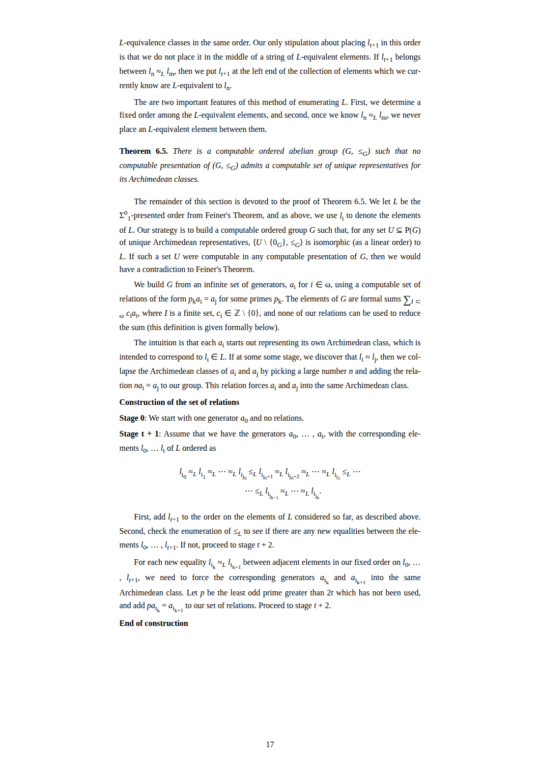L-equivalence classes in the same order. Our only stipulation about placing lt+1 in this order is that we do not place it in the middle of a string of L-equivalent elements. If lt+1 belongs between ln ≈L lm, then we put lt+1 at the left end of the collection of elements which we currently know are L-equivalent to ln.
The are two important features of this method of enumerating L. First, we determine a fixed order among the L-equivalent elements, and second, once we know ln ≈L lm, we never place an L-equivalent element between them.
Theorem 6.5. There is a computable ordered abelian group (G, ≤G) such that no computable presentation of (G, ≤G) admits a computable set of unique representatives for its Archimedean classes.
The remainder of this section is devoted to the proof of Theorem 6.5. We let L be the Σ01-presented order from Feiner's Theorem, and as above, we use li to denote the elements of L. Our strategy is to build a computable ordered group G such that, for any set U ⊆ P(G) of unique Archimedean representatives, ⟨U \ {0G}, ≤G⟩ is isomorphic (as a linear order) to L. If such a set U were computable in any computable presentation of G, then we would have a contradiction to Feiner's Theorem.
We build G from an infinite set of generators, ai for i ∈ ω, using a computable set of relations of the form pkai = aj for some primes pk. The elements of G are formal sums ∑I ⊂ ω ciai, where I is a finite set, ci ∈ ℤ \ {0}, and none of our relations can be used to reduce the sum (this definition is given formally below).
The intuition is that each ai starts out representing its own Archimedean class, which is intended to correspond to li ∈ L. If at some some stage, we discover that li ≈ lj, then we collapse the Archimedean classes of ai and aj by picking a large number n and adding the relation nai = aj to our group. This relation forces ai and aj into the same Archimedean class.
Construction of the set of relations
Stage 0: We start with one generator a0 and no relations.
Stage t + 1: Assume that we have the generators a0, … , at, with the corresponding elements l0, … lt of L ordered as
li0 ≈L li1 ≈L ⋯ ≈L lij0 ≤L lij0+1 ≈L lij0+2 ≈L ⋯ ≈L lij1 ≤L ⋯ ⋯ ≤L lijk−1 ≈L ⋯ ≈L lijk.
First, add lt+1 to the order on the elements of L considered so far, as described above. Second, check the enumeration of ≤L to see if there are any new equalities between the elements l0, … , lt+1. If not, proceed to stage t + 2.
For each new equality lik ≈L lik+1 between adjacent elements in our fixed order on l0, … , lt+1, we need to force the corresponding generators aik and aik+1 into the same Archimedean class. Let p be the least odd prime greater than 2t which has not been used, and add paik = aik+1 to our set of relations. Proceed to stage t + 2.
End of construction
17